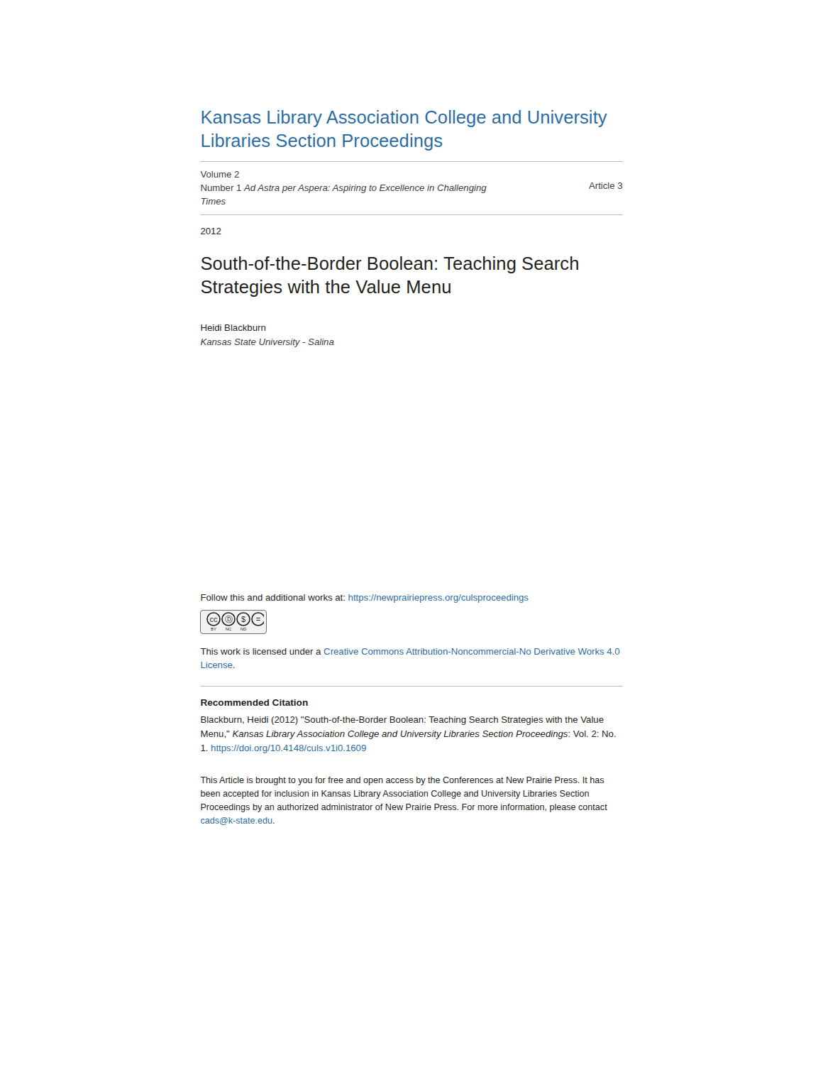Kansas Library Association College and University Libraries Section Proceedings
Volume 2 Number 1 Ad Astra per Aspera: Aspiring to Excellence in Challenging Times
Article 3
2012
South-of-the-Border Boolean: Teaching Search Strategies with the Value Menu
Heidi Blackburn
Kansas State University - Salina
Follow this and additional works at: https://newprairiepress.org/culsproceedings
cc Ⓓ $ = BY NC ND
This work is licensed under a Creative Commons Attribution-Noncommercial-No Derivative Works 4.0 License.
Recommended Citation
Blackburn, Heidi (2012) "South-of-the-Border Boolean: Teaching Search Strategies with the Value Menu," Kansas Library Association College and University Libraries Section Proceedings: Vol. 2: No. 1. https://doi.org/10.4148/culs.v1i0.1609
This Article is brought to you for free and open access by the Conferences at New Prairie Press. It has been accepted for inclusion in Kansas Library Association College and University Libraries Section Proceedings by an authorized administrator of New Prairie Press. For more information, please contact cads@k-state.edu.